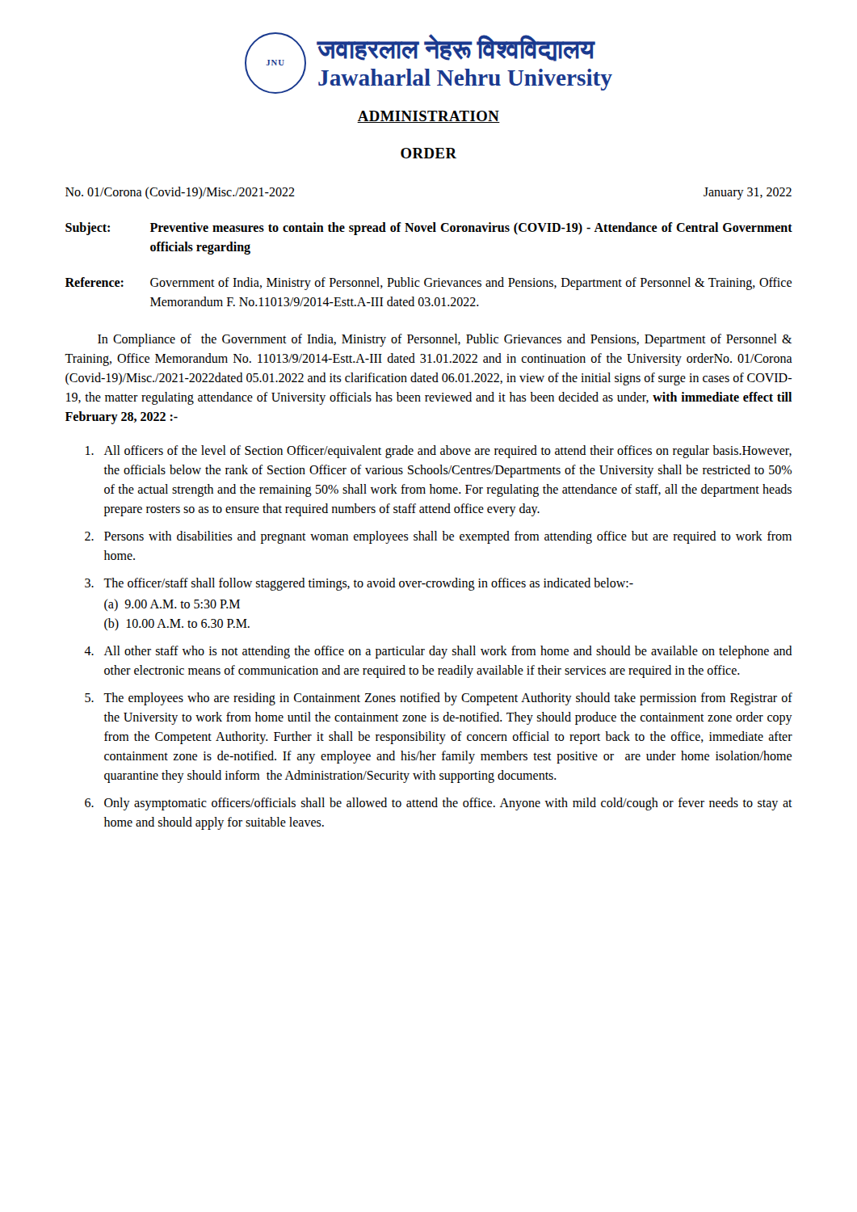JNU
जवाहरलाल नेहरू विश्वविद्यालय
Jawaharlal Nehru University
ADMINISTRATION
ORDER
No. 01/Corona (Covid-19)/Misc./2021-2022 January 31, 2022
| Subject: | Preventive measures to contain the spread of Novel Coronavirus (COVID-19) - Attendance of Central Government officials regarding |
| Reference: | Government of India, Ministry of Personnel, Public Grievances and Pensions, Department of Personnel & Training, Office Memorandum F. No.11013/9/2014-Estt.A-III dated 03.01.2022. |
In Compliance of the Government of India, Ministry of Personnel, Public Grievances and Pensions, Department of Personnel & Training, Office Memorandum No. 11013/9/2014-Estt.A-III dated 31.01.2022 and in continuation of the University orderNo. 01/Corona (Covid-19)/Misc./2021-2022dated 05.01.2022 and its clarification dated 06.01.2022, in view of the initial signs of surge in cases of COVID-19, the matter regulating attendance of University officials has been reviewed and it has been decided as under, with immediate effect till February 28, 2022 :-
All officers of the level of Section Officer/equivalent grade and above are required to attend their offices on regular basis.However, the officials below the rank of Section Officer of various Schools/Centres/Departments of the University shall be restricted to 50% of the actual strength and the remaining 50% shall work from home. For regulating the attendance of staff, all the department heads prepare rosters so as to ensure that required numbers of staff attend office every day.
Persons with disabilities and pregnant woman employees shall be exempted from attending office but are required to work from home.
The officer/staff shall follow staggered timings, to avoid over-crowding in offices as indicated below:-
(a) 9.00 A.M. to 5:30 P.M
(b) 10.00 A.M. to 6.30 P.M.
All other staff who is not attending the office on a particular day shall work from home and should be available on telephone and other electronic means of communication and are required to be readily available if their services are required in the office.
The employees who are residing in Containment Zones notified by Competent Authority should take permission from Registrar of the University to work from home until the containment zone is de-notified. They should produce the containment zone order copy from the Competent Authority. Further it shall be responsibility of concern official to report back to the office, immediate after containment zone is de-notified. If any employee and his/her family members test positive or are under home isolation/home quarantine they should inform the Administration/Security with supporting documents.
Only asymptomatic officers/officials shall be allowed to attend the office. Anyone with mild cold/cough or fever needs to stay at home and should apply for suitable leaves.